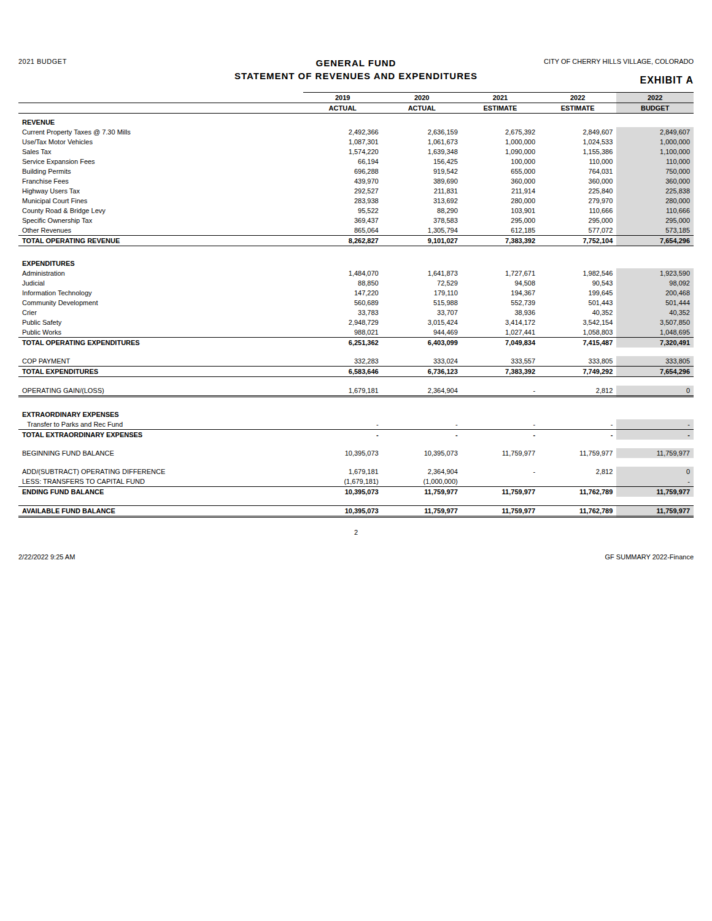2021 BUDGET
CITY OF CHERRY HILLS VILLAGE, COLORADO
EXHIBIT A
GENERAL FUND
STATEMENT OF REVENUES AND EXPENDITURES
| | 2019 | 2020 | 2021 | 2022 | 2022 |
| --- | --- | --- | --- | --- | --- |
| | ACTUAL | ACTUAL | ESTIMATE | ESTIMATE | BUDGET |
| REVENUE |
| Current Property Taxes @ 7.30 Mills | 2,492,366 | 2,636,159 | 2,675,392 | 2,849,607 | 2,849,607 |
| Use/Tax Motor Vehicles | 1,087,301 | 1,061,673 | 1,000,000 | 1,024,533 | 1,000,000 |
| Sales Tax | 1,574,220 | 1,639,348 | 1,090,000 | 1,155,386 | 1,100,000 |
| Service Expansion Fees | 66,194 | 156,425 | 100,000 | 110,000 | 110,000 |
| Building Permits | 696,288 | 919,542 | 655,000 | 764,031 | 750,000 |
| Franchise Fees | 439,970 | 389,690 | 360,000 | 360,000 | 360,000 |
| Highway Users Tax | 292,527 | 211,831 | 211,914 | 225,840 | 225,838 |
| Municipal Court Fines | 283,938 | 313,692 | 280,000 | 279,970 | 280,000 |
| County Road & Bridge Levy | 95,522 | 88,290 | 103,901 | 110,666 | 110,666 |
| Specific Ownership Tax | 369,437 | 378,583 | 295,000 | 295,000 | 295,000 |
| Other Revenues | 865,064 | 1,305,794 | 612,185 | 577,072 | 573,185 |
| TOTAL OPERATING REVENUE | 8,262,827 | 9,101,027 | 7,383,392 | 7,752,104 | 7,654,296 |
| EXPENDITURES |
| Administration | 1,484,070 | 1,641,873 | 1,727,671 | 1,982,546 | 1,923,590 |
| Judicial | 88,850 | 72,529 | 94,508 | 90,543 | 98,092 |
| Information Technology | 147,220 | 179,110 | 194,367 | 199,645 | 200,468 |
| Community Development | 560,689 | 515,988 | 552,739 | 501,443 | 501,444 |
| Crier | 33,783 | 33,707 | 38,936 | 40,352 | 40,352 |
| Public Safety | 2,948,729 | 3,015,424 | 3,414,172 | 3,542,154 | 3,507,850 |
| Public Works | 988,021 | 944,469 | 1,027,441 | 1,058,803 | 1,048,695 |
| TOTAL OPERATING EXPENDITURES | 6,251,362 | 6,403,099 | 7,049,834 | 7,415,487 | 7,320,491 |
| COP PAYMENT | 332,283 | 333,024 | 333,557 | 333,805 | 333,805 |
| TOTAL EXPENDITURES | 6,583,646 | 6,736,123 | 7,383,392 | 7,749,292 | 7,654,296 |
| OPERATING GAIN/(LOSS) | 1,679,181 | 2,364,904 | - | 2,812 | 0 |
| EXTRAORDINARY EXPENSES |
| Transfer to Parks and Rec Fund | - | - | - | - | - |
| TOTAL EXTRAORDINARY EXPENSES | - | - | - | - | - |
| BEGINNING FUND BALANCE | 10,395,073 | 10,395,073 | 11,759,977 | 11,759,977 | 11,759,977 |
| ADD/(SUBTRACT) OPERATING DIFFERENCE | 1,679,181 | 2,364,904 | - | 2,812 | 0 |
| LESS: TRANSFERS TO CAPITAL FUND | (1,679,181) | (1,000,000) | | | - |
| ENDING FUND BALANCE | 10,395,073 | 11,759,977 | 11,759,977 | 11,762,789 | 11,759,977 |
| AVAILABLE FUND BALANCE | 10,395,073 | 11,759,977 | 11,759,977 | 11,762,789 | 11,759,977 |
2
2/22/2022 9:25 AM
GF SUMMARY 2022-Finance